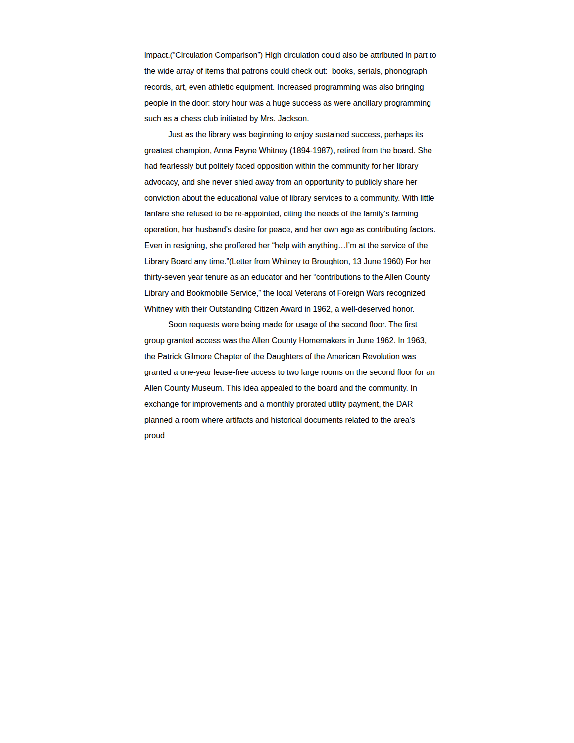impact.(“Circulation Comparison”) High circulation could also be attributed in part to the wide array of items that patrons could check out: books, serials, phonograph records, art, even athletic equipment. Increased programming was also bringing people in the door; story hour was a huge success as were ancillary programming such as a chess club initiated by Mrs. Jackson.
Just as the library was beginning to enjoy sustained success, perhaps its greatest champion, Anna Payne Whitney (1894-1987), retired from the board. She had fearlessly but politely faced opposition within the community for her library advocacy, and she never shied away from an opportunity to publicly share her conviction about the educational value of library services to a community. With little fanfare she refused to be re-appointed, citing the needs of the family’s farming operation, her husband’s desire for peace, and her own age as contributing factors. Even in resigning, she proffered her “help with anything…I’m at the service of the Library Board any time.”(Letter from Whitney to Broughton, 13 June 1960) For her thirty-seven year tenure as an educator and her “contributions to the Allen County Library and Bookmobile Service,” the local Veterans of Foreign Wars recognized Whitney with their Outstanding Citizen Award in 1962, a well-deserved honor.
Soon requests were being made for usage of the second floor. The first group granted access was the Allen County Homemakers in June 1962. In 1963, the Patrick Gilmore Chapter of the Daughters of the American Revolution was granted a one-year lease-free access to two large rooms on the second floor for an Allen County Museum. This idea appealed to the board and the community. In exchange for improvements and a monthly prorated utility payment, the DAR planned a room where artifacts and historical documents related to the area’s proud